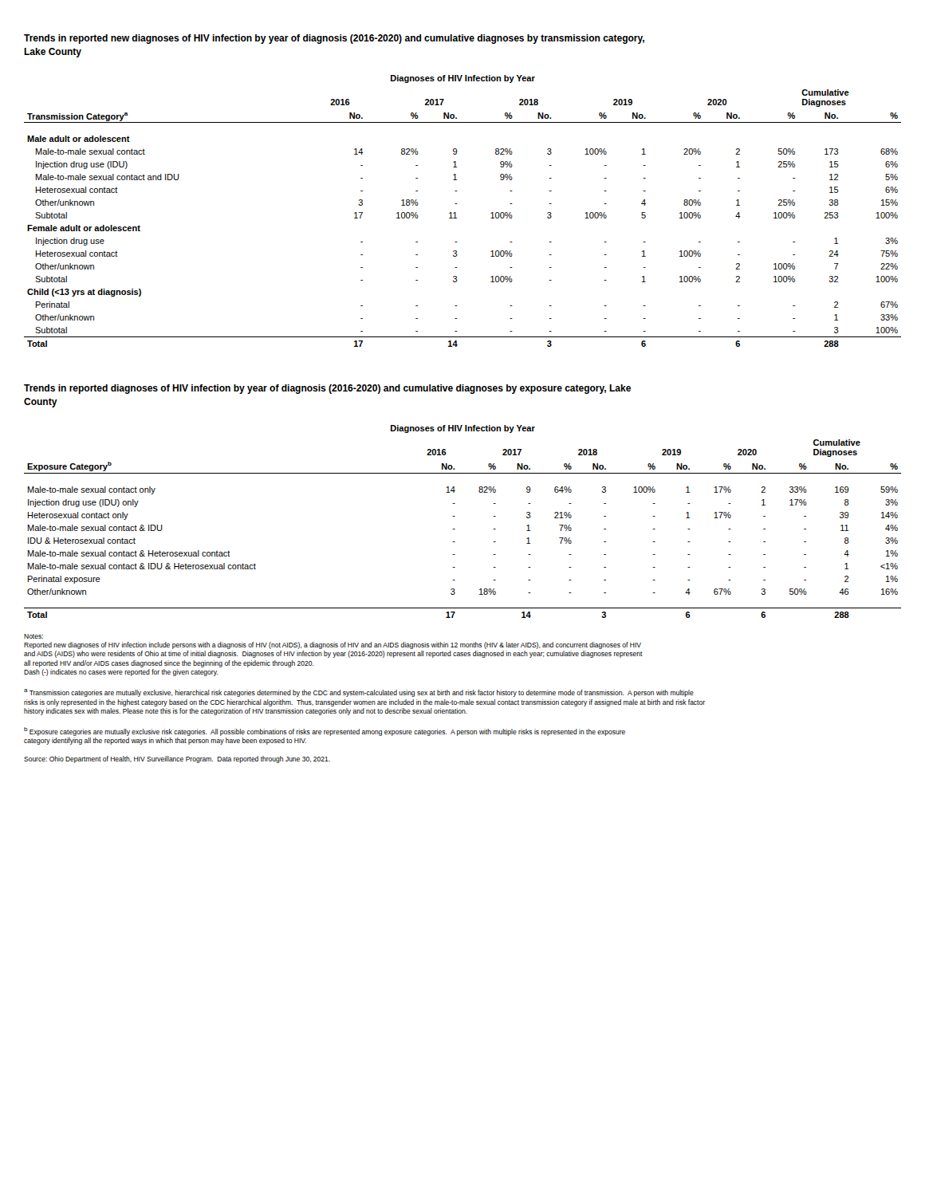Trends in reported new diagnoses of HIV infection by year of diagnosis (2016-2020) and cumulative diagnoses by transmission category,
Lake County
Diagnoses of HIV Infection by Year
| | 2016 | 2017 | 2018 | 2019 | 2020 | Cumulative Diagnoses |
| --- | --- | --- | --- | --- | --- | --- |
| Transmission Category a | No. | % | No. | % | No. | % | No. | % | No. | % | No. | % |
| Male adult or adolescent | |
| Male-to-male sexual contact | 14 | 82% | 9 | 82% | 3 | 100% | 1 | 20% | 2 | 50% | 173 | 68% |
| Injection drug use (IDU) | - | - | 1 | 9% | - | - | - | - | 1 | 25% | 15 | 6% |
| Male-to-male sexual contact and IDU | - | - | 1 | 9% | - | - | - | - | - | - | 12 | 5% |
| Heterosexual contact | - | - | - | - | - | - | - | - | - | - | 15 | 6% |
| Other/unknown | 3 | 18% | - | - | - | - | 4 | 80% | 1 | 25% | 38 | 15% |
| Subtotal | 17 | 100% | 11 | 100% | 3 | 100% | 5 | 100% | 4 | 100% | 253 | 100% |
| Female adult or adolescent | |
| Injection drug use | - | - | - | - | - | - | - | - | - | - | 1 | 3% |
| Heterosexual contact | - | - | 3 | 100% | - | - | 1 | 100% | - | - | 24 | 75% |
| Other/unknown | - | - | - | - | - | - | - | - | 2 | 100% | 7 | 22% |
| Subtotal | - | - | 3 | 100% | - | - | 1 | 100% | 2 | 100% | 32 | 100% |
| Child (<13 yrs at diagnosis) | |
| Perinatal | - | - | - | - | - | - | - | - | - | - | 2 | 67% |
| Other/unknown | - | - | - | - | - | - | - | - | - | - | 1 | 33% |
| Subtotal | - | - | - | - | - | - | - | - | - | - | 3 | 100% |
| Total | 17 | | 14 | | 3 | | 6 | | 6 | | 288 | |
Trends in reported diagnoses of HIV infection by year of diagnosis (2016-2020) and cumulative diagnoses by exposure category, Lake
County
Diagnoses of HIV Infection by Year
| | 2016 | 2017 | 2018 | 2019 | 2020 | Cumulative Diagnoses |
| --- | --- | --- | --- | --- | --- | --- |
| Exposure Category b | No. | % | No. | % | No. | % | No. | % | No. | % | No. | % |
| Male-to-male sexual contact only | 14 | 82% | 9 | 64% | 3 | 100% | 1 | 17% | 2 | 33% | 169 | 59% |
| Injection drug use (IDU) only | - | - | - | - | - | - | - | - | 1 | 17% | 8 | 3% |
| Heterosexual contact only | - | - | 3 | 21% | - | - | 1 | 17% | - | - | 39 | 14% |
| Male-to-male sexual contact & IDU | - | - | 1 | 7% | - | - | - | - | - | - | 11 | 4% |
| IDU & Heterosexual contact | - | - | 1 | 7% | - | - | - | - | - | - | 8 | 3% |
| Male-to-male sexual contact & Heterosexual contact | - | - | - | - | - | - | - | - | - | - | 4 | 1% |
| Male-to-male sexual contact & IDU & Heterosexual contact | - | - | - | - | - | - | - | - | - | - | 1 | <1% |
| Perinatal exposure | - | - | - | - | - | - | - | - | - | - | 2 | 1% |
| Other/unknown | 3 | 18% | - | - | - | - | 4 | 67% | 3 | 50% | 46 | 16% |
| Total | 17 | | 14 | | 3 | | 6 | | 6 | | 288 | |
Notes:
Reported new diagnoses of HIV infection include persons with a diagnosis of HIV (not AIDS), a diagnosis of HIV and an AIDS diagnosis within 12 months (HIV & later AIDS), and concurrent diagnoses of HIV
and AIDS (AIDS) who were residents of Ohio at time of initial diagnosis. Diagnoses of HIV infection by year (2016-2020) represent all reported cases diagnosed in each year; cumulative diagnoses represent
all reported HIV and/or AIDS cases diagnosed since the beginning of the epidemic through 2020.
Dash (-) indicates no cases were reported for the given category.
a Transmission categories are mutually exclusive, hierarchical risk categories determined by the CDC and system-calculated using sex at birth and risk factor history to determine mode of transmission. A person with multiple
risks is only represented in the highest category based on the CDC hierarchical algorithm. Thus, transgender women are included in the male-to-male sexual contact transmission category if assigned male at birth and risk factor
history indicates sex with males. Please note this is for the categorization of HIV transmission categories only and not to describe sexual orientation.
b Exposure categories are mutually exclusive risk categories. All possible combinations of risks are represented among exposure categories. A person with multiple risks is represented in the exposure
category identifying all the reported ways in which that person may have been exposed to HIV.
Source: Ohio Department of Health, HIV Surveillance Program. Data reported through June 30, 2021.